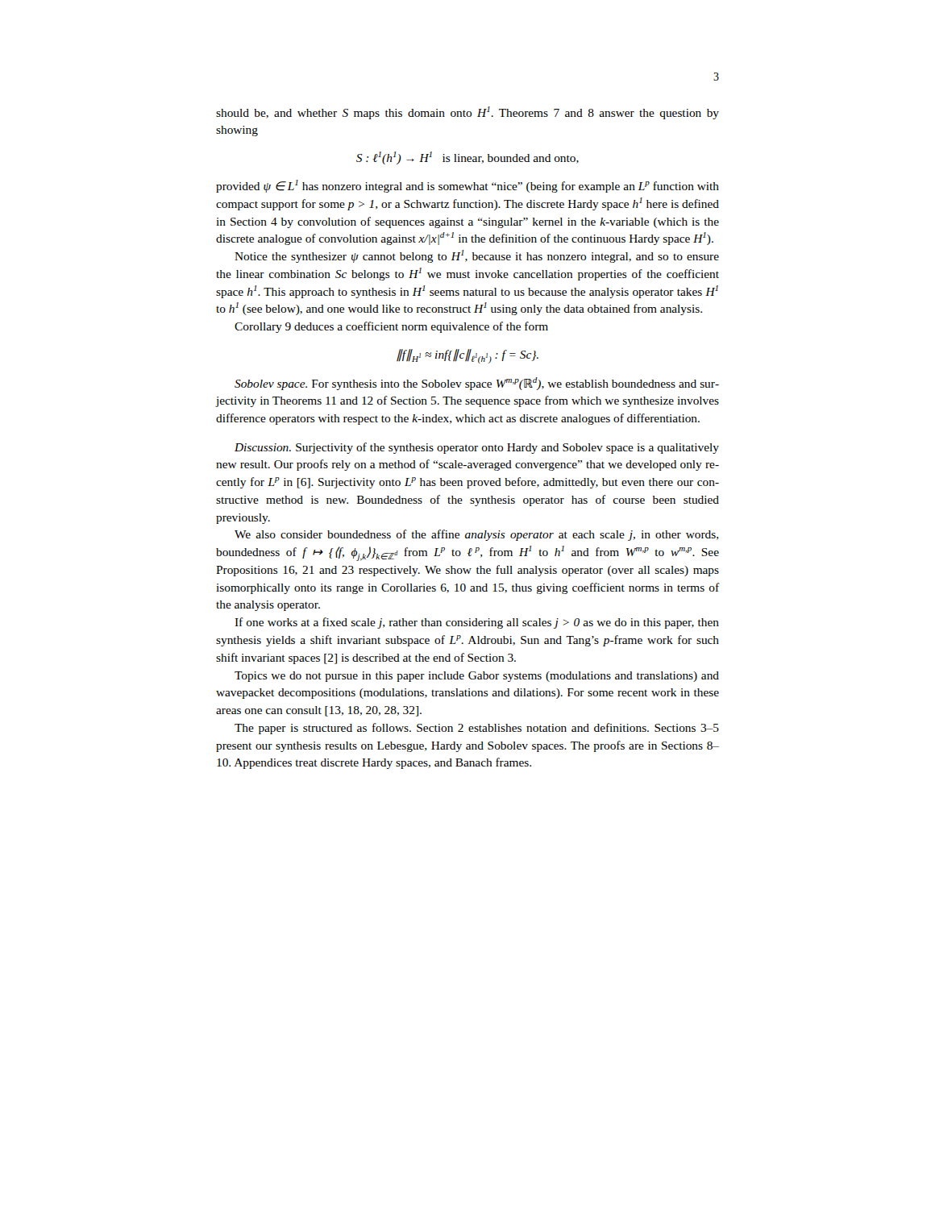3
should be, and whether S maps this domain onto H1. Theorems 7 and 8 answer the question by showing
S : ℓ1(h1) → H1 is linear, bounded and onto,
provided ψ ∈ L1 has nonzero integral and is somewhat “nice” (being for example an Lp function with compact support for some p > 1, or a Schwartz function). The discrete Hardy space h1 here is defined in Section 4 by convolution of sequences against a “singular” kernel in the k-variable (which is the discrete analogue of convolution against x/|x|d+1 in the definition of the continuous Hardy space H1).
Notice the synthesizer ψ cannot belong to H1, because it has nonzero integral, and so to ensure the linear combination Sc belongs to H1 we must invoke cancellation properties of the coefficient space h1. This approach to synthesis in H1 seems natural to us because the analysis operator takes H1 to h1 (see below), and one would like to reconstruct H1 using only the data obtained from analysis.
Corollary 9 deduces a coefficient norm equivalence of the form
∥f∥H1 ≈ inf{∥c∥ℓ1(h1) : f = Sc}.
Sobolev space. For synthesis into the Sobolev space Wm,p(ℝd), we establish boundedness and surjectivity in Theorems 11 and 12 of Section 5. The sequence space from which we synthesize involves difference operators with respect to the k-index, which act as discrete analogues of differentiation.
Discussion. Surjectivity of the synthesis operator onto Hardy and Sobolev space is a qualitatively new result. Our proofs rely on a method of “scale-averaged convergence” that we developed only recently for Lp in [6]. Surjectivity onto Lp has been proved before, admittedly, but even there our constructive method is new. Boundedness of the synthesis operator has of course been studied previously.
We also consider boundedness of the affine analysis operator at each scale j, in other words, boundedness of f ↦ {⟨f, ϕj,k⟩}k∈ℤd from Lp to ℓp, from H1 to h1 and from Wm,p to wm,p. See Propositions 16, 21 and 23 respectively. We show the full analysis operator (over all scales) maps isomorphically onto its range in Corollaries 6, 10 and 15, thus giving coefficient norms in terms of the analysis operator.
If one works at a fixed scale j, rather than considering all scales j > 0 as we do in this paper, then synthesis yields a shift invariant subspace of Lp. Aldroubi, Sun and Tang’s p-frame work for such shift invariant spaces [2] is described at the end of Section 3.
Topics we do not pursue in this paper include Gabor systems (modulations and translations) and wavepacket decompositions (modulations, translations and dilations). For some recent work in these areas one can consult [13, 18, 20, 28, 32].
The paper is structured as follows. Section 2 establishes notation and definitions. Sections 3–5 present our synthesis results on Lebesgue, Hardy and Sobolev spaces. The proofs are in Sections 8–10. Appendices treat discrete Hardy spaces, and Banach frames.